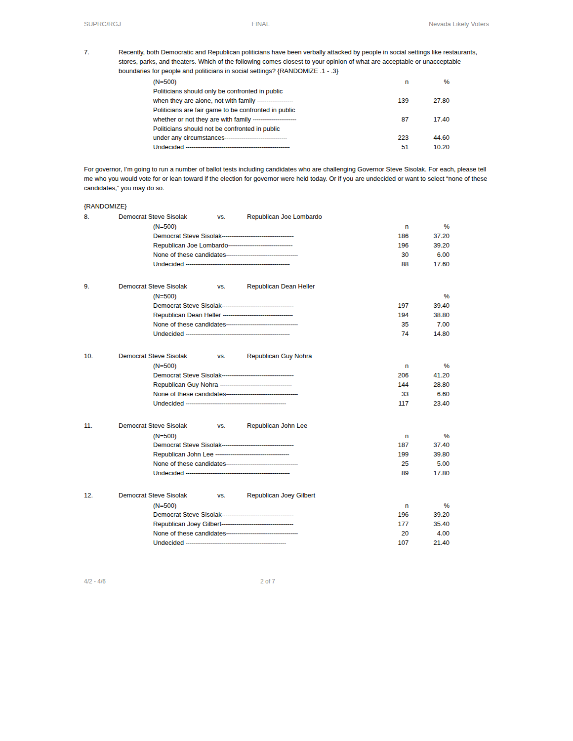SUPRC/RGJ
FINAL
Nevada Likely Voters
7.
Recently, both Democratic and Republican politicians have been verbally attacked by people in social settings like restaurants, stores, parks, and theaters. Which of the following comes closest to your opinion of what are acceptable or unacceptable boundaries for people and politicians in social settings? {RANDOMIZE .1 - .3}
| (N=500) | n | % |
| Politicians should only be confronted in public | | |
| when they are alone, not with family ------------------- | 139 | 27.80 |
| Politicians are fair game to be confronted in public | | |
| whether or not they are with family ----------------------- | 87 | 17.40 |
| Politicians should not be confronted in public | | |
| under any circumstances --------------------------------- | 223 | 44.60 |
| Undecided ------------------------------------------------------- | 51 | 10.20 |
For governor, I’m going to run a number of ballot tests including candidates who are challenging Governor Steve Sisolak. For each, please tell me who you would vote for or lean toward if the election for governor were held today. Or if you are undecided or want to select “none of these candidates,” you may do so.
{RANDOMIZE}
8.
Democrat Steve Sisolak
vs.
Republican Joe Lombardo
| (N=500) | n | % |
| Democrat Steve Sisolak -------------------------------------- | 186 | 37.20 |
| Republican Joe Lombardo ---------------------------------- | 196 | 39.20 |
| None of these candidates -------------------------------------- | 30 | 6.00 |
| Undecided ------------------------------------------------------- | 88 | 17.60 |
9.
Democrat Steve Sisolak
vs.
Republican Dean Heller
| (N=500) | | % |
| Democrat Steve Sisolak -------------------------------------- | 197 | 39.40 |
| Republican Dean Heller ------------------------------------- | 194 | 38.80 |
| None of these candidates -------------------------------------- | 35 | 7.00 |
| Undecided ------------------------------------------------------- | 74 | 14.80 |
10.
Democrat Steve Sisolak
vs.
Republican Guy Nohra
| (N=500) | n | % |
| Democrat Steve Sisolak -------------------------------------- | 206 | 41.20 |
| Republican Guy Nohra -------------------------------------- | 144 | 28.80 |
| None of these candidates -------------------------------------- | 33 | 6.60 |
| Undecided ----------------------------------------------------- | 117 | 23.40 |
11.
Democrat Steve Sisolak
vs.
Republican John Lee
| (N=500) | n | % |
| Democrat Steve Sisolak -------------------------------------- | 187 | 37.40 |
| Republican John Lee --------------------------------------- | 199 | 39.80 |
| None of these candidates -------------------------------------- | 25 | 5.00 |
| Undecided ------------------------------------------------------- | 89 | 17.80 |
12.
Democrat Steve Sisolak
vs.
Republican Joey Gilbert
| (N=500) | n | % |
| Democrat Steve Sisolak -------------------------------------- | 196 | 39.20 |
| Republican Joey Gilbert -------------------------------------- | 177 | 35.40 |
| None of these candidates -------------------------------------- | 20 | 4.00 |
| Undecided ----------------------------------------------------- | 107 | 21.40 |
4/2 - 4/6
2 of 7